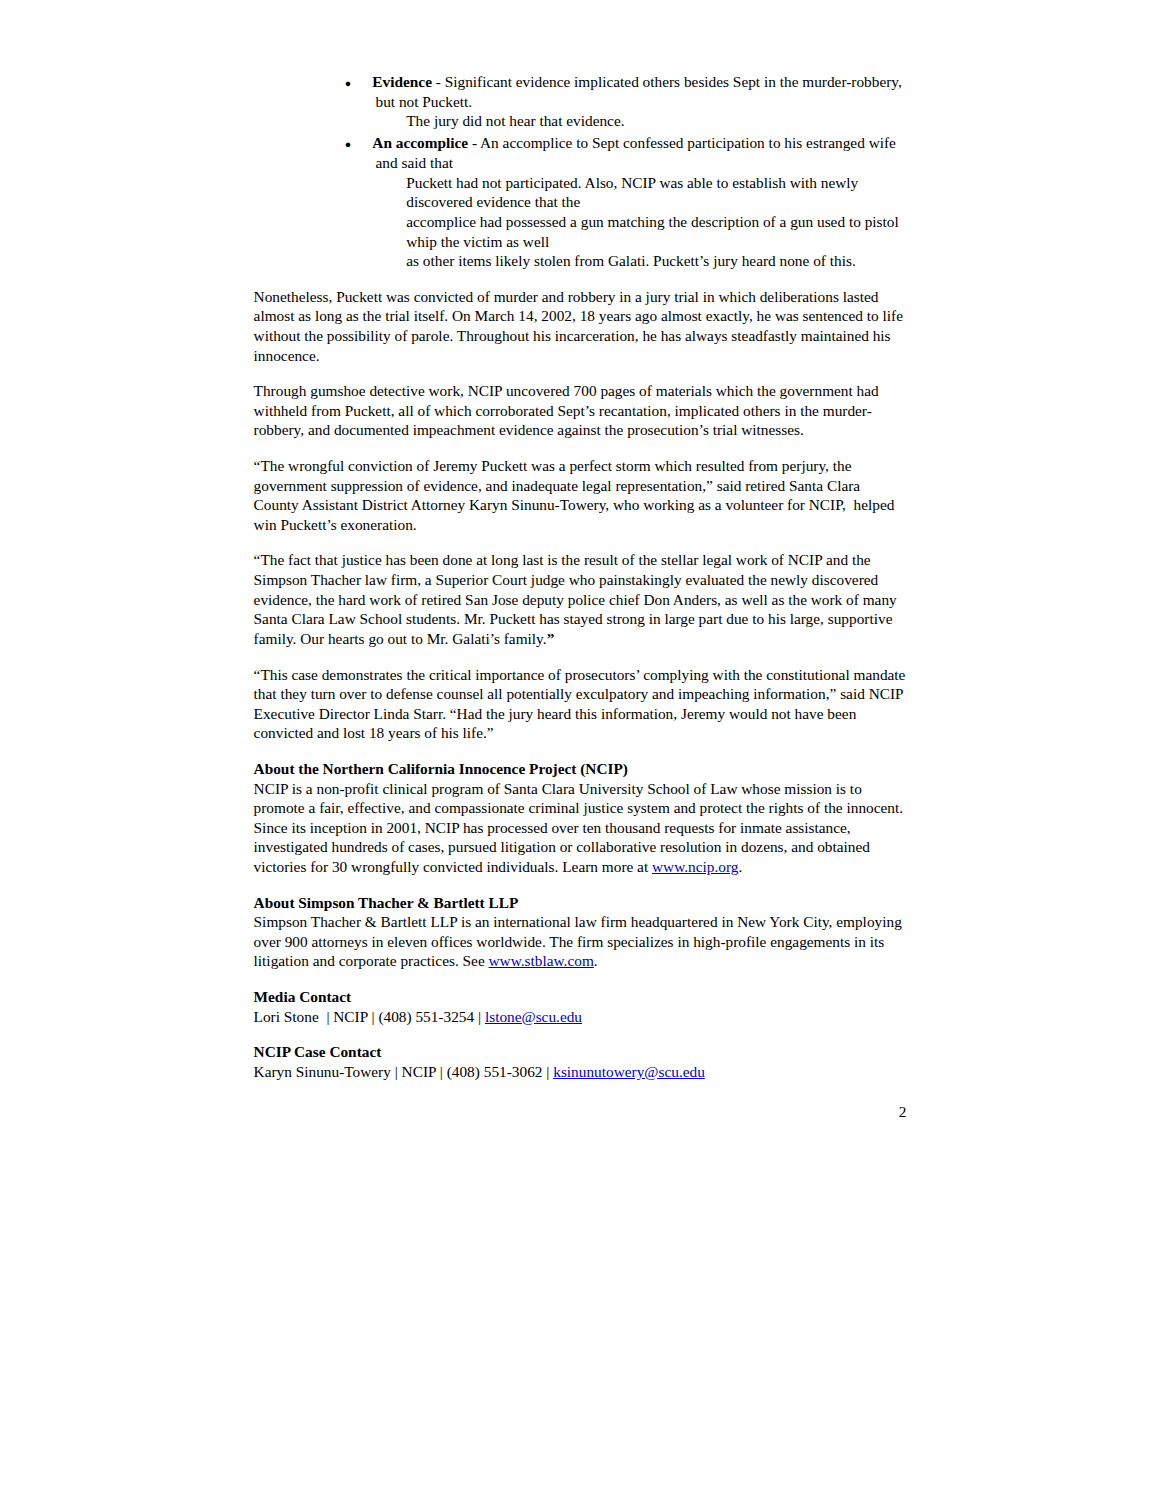Evidence - Significant evidence implicated others besides Sept in the murder-robbery, but not Puckett. The jury did not hear that evidence.
An accomplice - An accomplice to Sept confessed participation to his estranged wife and said that Puckett had not participated. Also, NCIP was able to establish with newly discovered evidence that the accomplice had possessed a gun matching the description of a gun used to pistol whip the victim as well as other items likely stolen from Galati. Puckett’s jury heard none of this.
Nonetheless, Puckett was convicted of murder and robbery in a jury trial in which deliberations lasted almost as long as the trial itself. On March 14, 2002, 18 years ago almost exactly, he was sentenced to life without the possibility of parole. Throughout his incarceration, he has always steadfastly maintained his innocence.
Through gumshoe detective work, NCIP uncovered 700 pages of materials which the government had withheld from Puckett, all of which corroborated Sept’s recantation, implicated others in the murder-robbery, and documented impeachment evidence against the prosecution’s trial witnesses.
“The wrongful conviction of Jeremy Puckett was a perfect storm which resulted from perjury, the government suppression of evidence, and inadequate legal representation,” said retired Santa Clara County Assistant District Attorney Karyn Sinunu-Towery, who working as a volunteer for NCIP, helped win Puckett’s exoneration.
“The fact that justice has been done at long last is the result of the stellar legal work of NCIP and the Simpson Thacher law firm, a Superior Court judge who painstakingly evaluated the newly discovered evidence, the hard work of retired San Jose deputy police chief Don Anders, as well as the work of many Santa Clara Law School students. Mr. Puckett has stayed strong in large part due to his large, supportive family. Our hearts go out to Mr. Galati’s family.”
“This case demonstrates the critical importance of prosecutors’ complying with the constitutional mandate that they turn over to defense counsel all potentially exculpatory and impeaching information,” said NCIP Executive Director Linda Starr. “Had the jury heard this information, Jeremy would not have been convicted and lost 18 years of his life.”
About the Northern California Innocence Project (NCIP)
NCIP is a non-profit clinical program of Santa Clara University School of Law whose mission is to promote a fair, effective, and compassionate criminal justice system and protect the rights of the innocent. Since its inception in 2001, NCIP has processed over ten thousand requests for inmate assistance, investigated hundreds of cases, pursued litigation or collaborative resolution in dozens, and obtained victories for 30 wrongfully convicted individuals. Learn more at www.ncip.org.
About Simpson Thacher & Bartlett LLP
Simpson Thacher & Bartlett LLP is an international law firm headquartered in New York City, employing over 900 attorneys in eleven offices worldwide. The firm specializes in high-profile engagements in its litigation and corporate practices. See www.stblaw.com.
Media Contact
Lori Stone | NCIP | (408) 551-3254 | lstone@scu.edu
NCIP Case Contact
Karyn Sinunu-Towery | NCIP | (408) 551-3062 | ksinunutowery@scu.edu
2